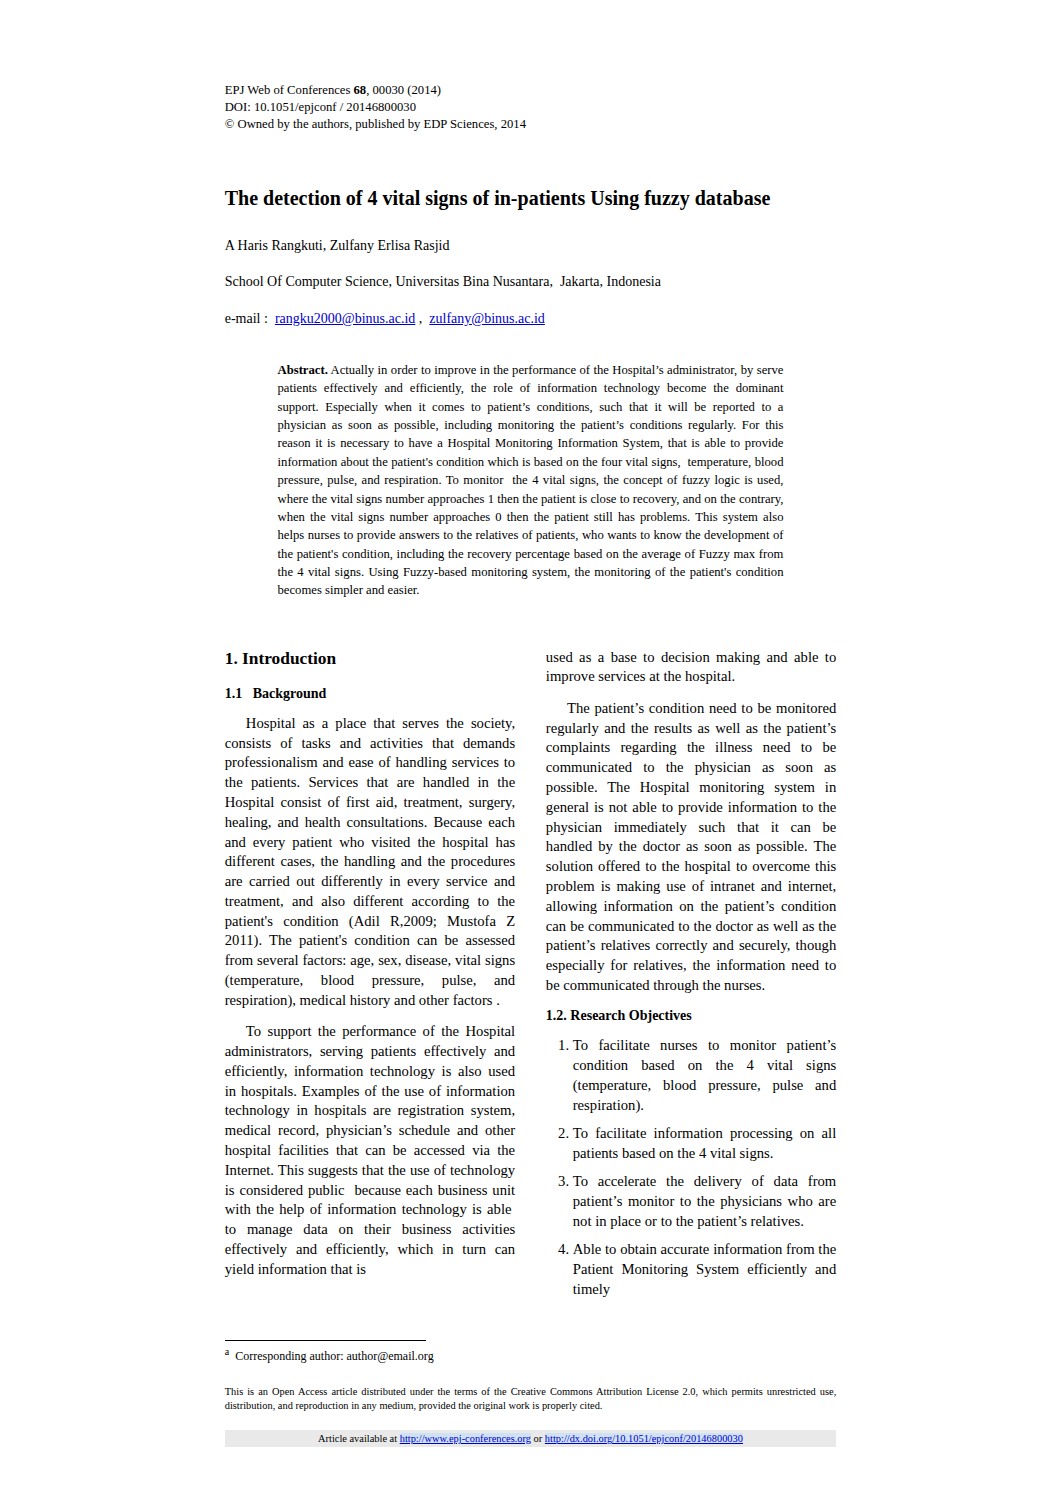EPJ Web of Conferences 68, 00030 (2014) DOI: 10.1051/epjconf / 20146800030 © Owned by the authors, published by EDP Sciences, 2014
The detection of 4 vital signs of in-patients Using fuzzy database
A Haris Rangkuti, Zulfany Erlisa Rasjid
School Of Computer Science, Universitas Bina Nusantara, Jakarta, Indonesia
e-mail : rangku2000@binus.ac.id , zulfany@binus.ac.id
Abstract. Actually in order to improve in the performance of the Hospital’s administrator, by serve patients effectively and efficiently, the role of information technology become the dominant support. Especially when it comes to patient’s conditions, such that it will be reported to a physician as soon as possible, including monitoring the patient’s conditions regularly. For this reason it is necessary to have a Hospital Monitoring Information System, that is able to provide information about the patient's condition which is based on the four vital signs, temperature, blood pressure, pulse, and respiration. To monitor the 4 vital signs, the concept of fuzzy logic is used, where the vital signs number approaches 1 then the patient is close to recovery, and on the contrary, when the vital signs number approaches 0 then the patient still has problems. This system also helps nurses to provide answers to the relatives of patients, who wants to know the development of the patient's condition, including the recovery percentage based on the average of Fuzzy max from the 4 vital signs. Using Fuzzy-based monitoring system, the monitoring of the patient's condition becomes simpler and easier.
1. Introduction
1.1 Background
Hospital as a place that serves the society, consists of tasks and activities that demands professionalism and ease of handling services to the patients. Services that are handled in the Hospital consist of first aid, treatment, surgery, healing, and health consultations. Because each and every patient who visited the hospital has different cases, the handling and the procedures are carried out differently in every service and treatment, and also different according to the patient's condition (Adil R,2009; Mustofa Z 2011). The patient's condition can be assessed from several factors: age, sex, disease, vital signs (temperature, blood pressure, pulse, and respiration), medical history and other factors .
To support the performance of the Hospital administrators, serving patients effectively and efficiently, information technology is also used in hospitals. Examples of the use of information technology in hospitals are registration system, medical record, physician’s schedule and other hospital facilities that can be accessed via the Internet. This suggests that the use of technology is considered public because each business unit with the help of information technology is able to manage data on their business activities effectively and efficiently, which in turn can yield information that is
used as a base to decision making and able to improve services at the hospital.
The patient’s condition need to be monitored regularly and the results as well as the patient’s complaints regarding the illness need to be communicated to the physician as soon as possible. The Hospital monitoring system in general is not able to provide information to the physician immediately such that it can be handled by the doctor as soon as possible. The solution offered to the hospital to overcome this problem is making use of intranet and internet, allowing information on the patient’s condition can be communicated to the doctor as well as the patient’s relatives correctly and securely, though especially for relatives, the information need to be communicated through the nurses.
1.2. Research Objectives
To facilitate nurses to monitor patient’s condition based on the 4 vital signs (temperature, blood pressure, pulse and respiration).
To facilitate information processing on all patients based on the 4 vital signs.
To accelerate the delivery of data from patient’s monitor to the physicians who are not in place or to the patient’s relatives.
Able to obtain accurate information from the Patient Monitoring System efficiently and timely
a Corresponding author: author@email.org
This is an Open Access article distributed under the terms of the Creative Commons Attribution License 2.0, which permits unrestricted use, distribution, and reproduction in any medium, provided the original work is properly cited.
Article available at http://www.epj-conferences.org or http://dx.doi.org/10.1051/epjconf/20146800030